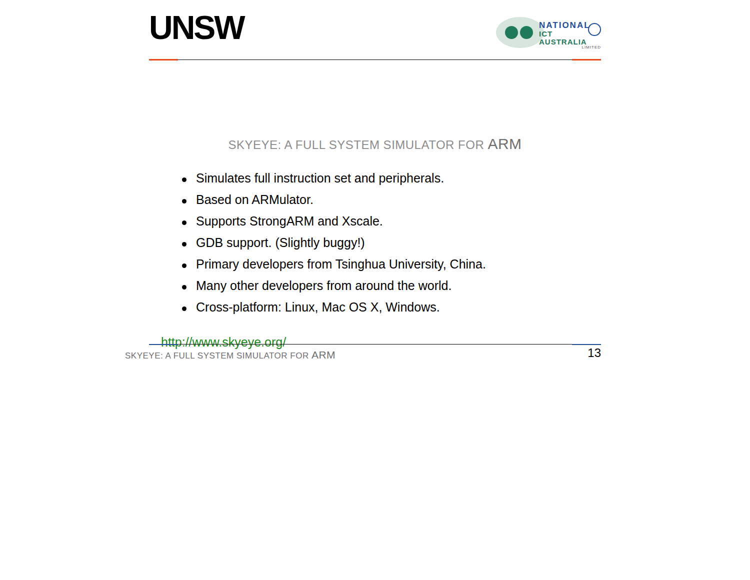UNSW
NATIONAL
ICT AUSTRALIA
LIMITED
Skyeye: a full system simulator for ARM
Simulates full instruction set and peripherals.
Based on ARMulator.
Supports StrongARM and Xscale.
GDB support. (Slightly buggy!)
Primary developers from Tsinghua University, China.
Many other developers from around the world.
Cross-platform: Linux, Mac OS X, Windows.
http://www.skyeye.org/
Skyeye: a full system simulator for ARM
13